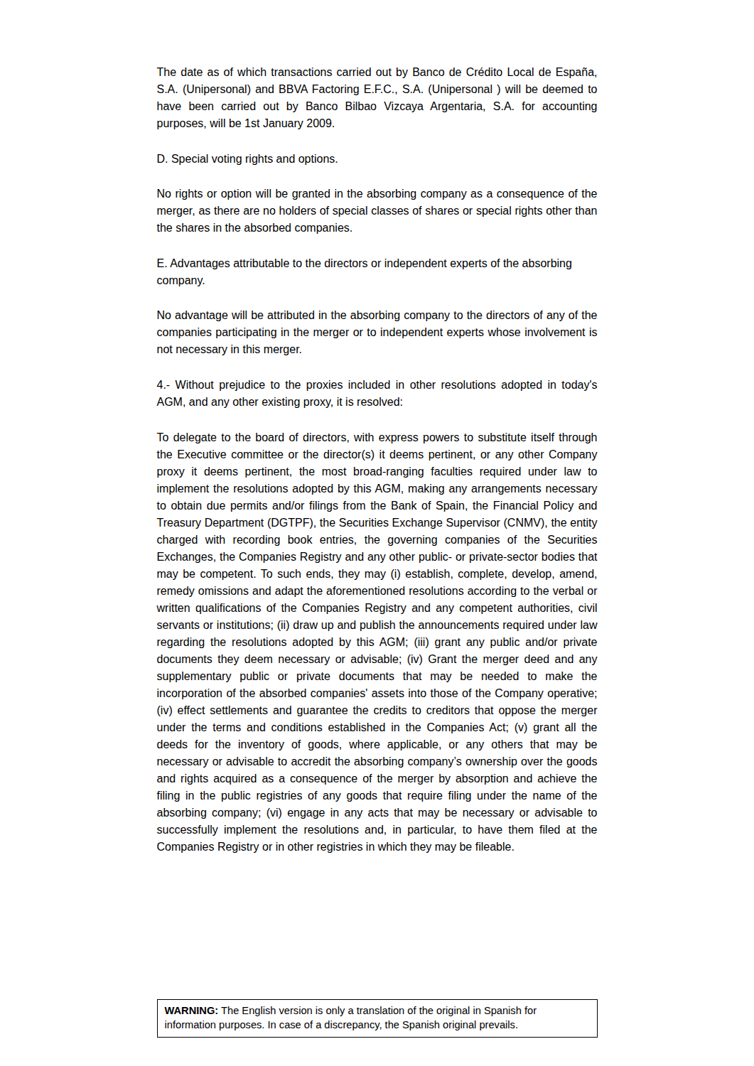The date as of which transactions carried out by Banco de Crédito Local de España, S.A. (Unipersonal) and BBVA Factoring E.F.C., S.A. (Unipersonal ) will be deemed to have been carried out by Banco Bilbao Vizcaya Argentaria, S.A. for accounting purposes, will be 1st January 2009.
D. Special voting rights and options.
No rights or option will be granted in the absorbing company as a consequence of the merger, as there are no holders of special classes of shares or special rights other than the shares in the absorbed companies.
E. Advantages attributable to the directors or independent experts of the absorbing company.
No advantage will be attributed in the absorbing company to the directors of any of the companies participating in the merger or to independent experts whose involvement is not necessary in this merger.
4.- Without prejudice to the proxies included in other resolutions adopted in today's AGM, and any other existing proxy, it is resolved:
To delegate to the board of directors, with express powers to substitute itself through the Executive committee or the director(s) it deems pertinent, or any other Company proxy it deems pertinent, the most broad-ranging faculties required under law to implement the resolutions adopted by this AGM, making any arrangements necessary to obtain due permits and/or filings from the Bank of Spain, the Financial Policy and Treasury Department (DGTPF), the Securities Exchange Supervisor (CNMV), the entity charged with recording book entries, the governing companies of the Securities Exchanges, the Companies Registry and any other public- or private-sector bodies that may be competent. To such ends, they may (i) establish, complete, develop, amend, remedy omissions and adapt the aforementioned resolutions according to the verbal or written qualifications of the Companies Registry and any competent authorities, civil servants or institutions; (ii) draw up and publish the announcements required under law regarding the resolutions adopted by this AGM; (iii) grant any public and/or private documents they deem necessary or advisable; (iv) Grant the merger deed and any supplementary public or private documents that may be needed to make the incorporation of the absorbed companies' assets into those of the Company operative; (iv) effect settlements and guarantee the credits to creditors that oppose the merger under the terms and conditions established in the Companies Act; (v) grant all the deeds for the inventory of goods, where applicable, or any others that may be necessary or advisable to accredit the absorbing company’s ownership over the goods and rights acquired as a consequence of the merger by absorption and achieve the filing in the public registries of any goods that require filing under the name of the absorbing company; (vi) engage in any acts that may be necessary or advisable to successfully implement the resolutions and, in particular, to have them filed at the Companies Registry or in other registries in which they may be fileable.
WARNING: The English version is only a translation of the original in Spanish for information purposes. In case of a discrepancy, the Spanish original prevails.